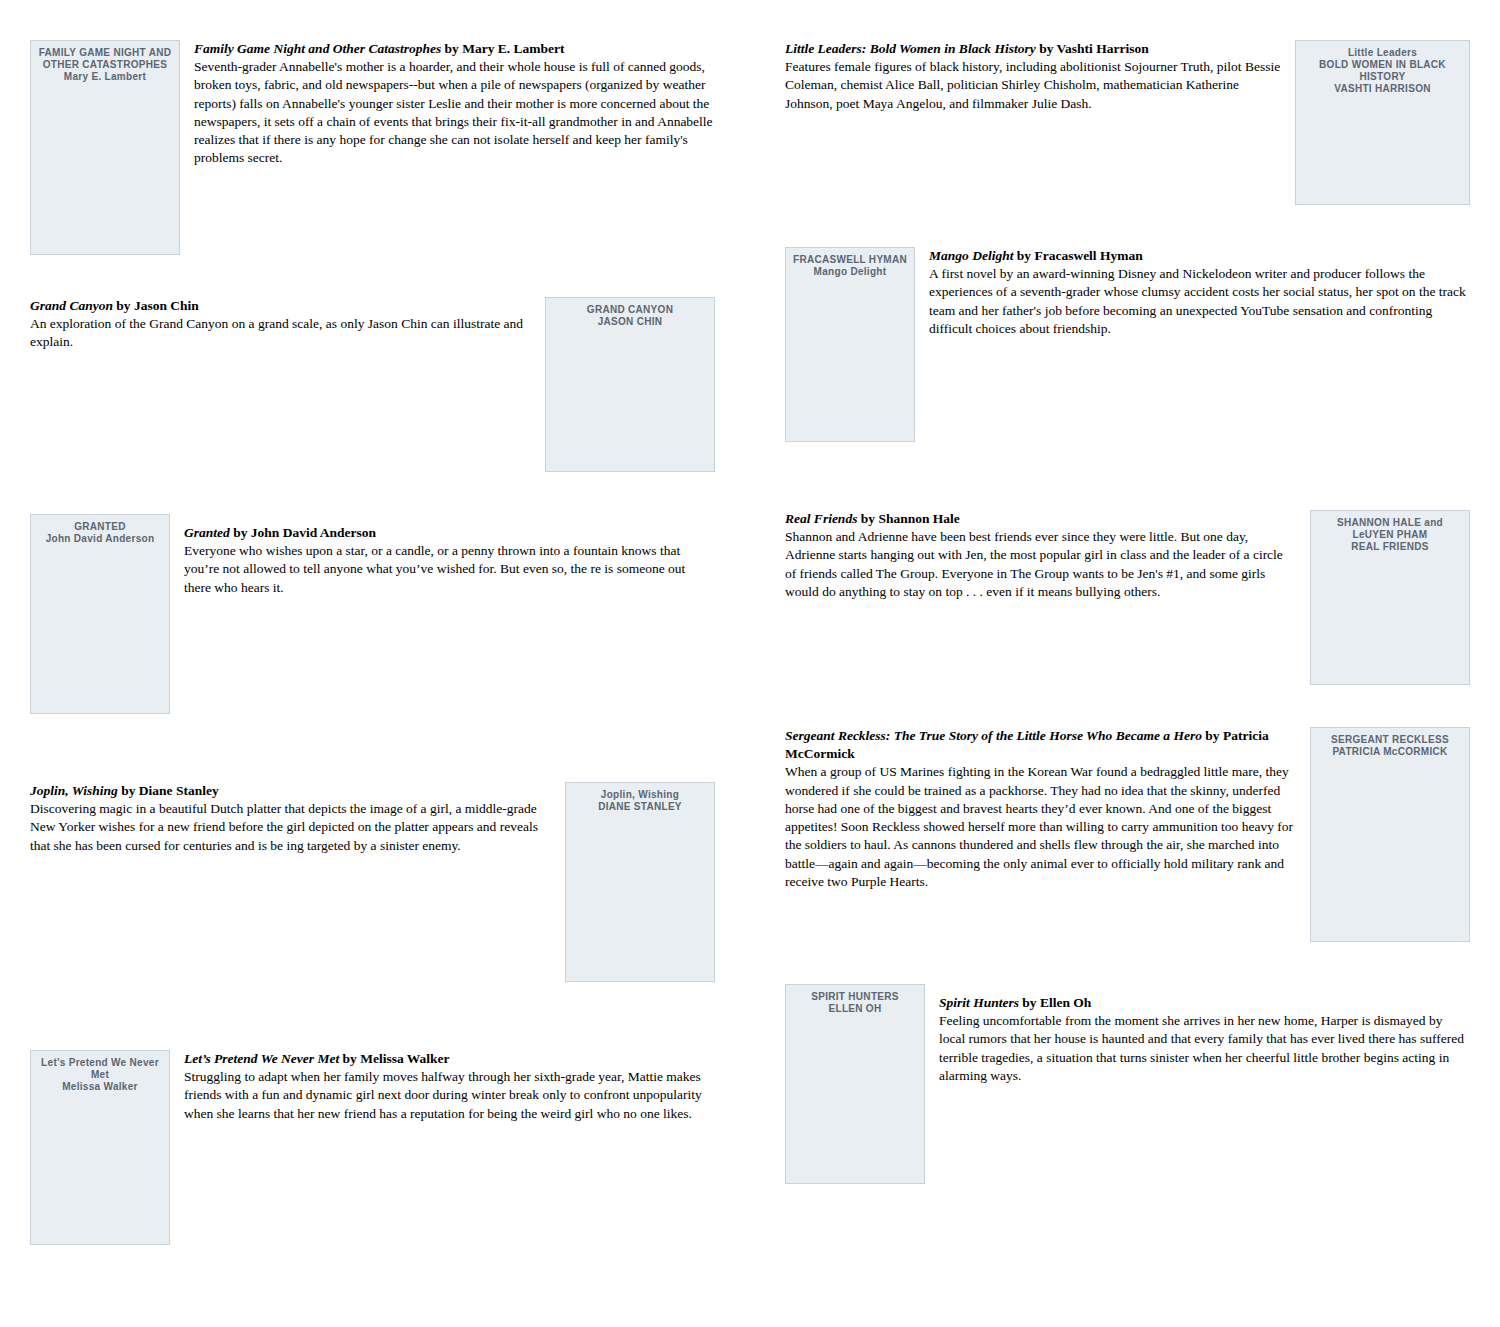FAMILY GAME NIGHT AND OTHER CATASTROPHES
Mary E. Lambert
Family Game Night and Other Catastrophes by Mary E. Lambert
Seventh-grader Annabelle's mother is a hoarder, and their whole house is full of canned goods, broken toys, fabric, and old newspapers--but when a pile of newspapers (organized by weather reports) falls on Annabelle's younger sister Leslie and their mother is more concerned about the newspapers, it sets off a chain of events that brings their fix-it-all grandmother in and Annabelle realizes that if there is any hope for change she can not isolate herself and keep her family's problems secret.
GRAND CANYON
JASON CHIN
Grand Canyon by Jason Chin
An exploration of the Grand Canyon on a grand scale, as only Jason Chin can illustrate and explain.
GRANTED
John David Anderson
Granted by John David Anderson
Everyone who wishes upon a star, or a candle, or a penny thrown into a fountain knows that you’re not allowed to tell anyone what you’ve wished for. But even so, the re is someone out there who hears it.
Joplin, Wishing
DIANE STANLEY
Joplin, Wishing by Diane Stanley
Discovering magic in a beautiful Dutch platter that depicts the image of a girl, a middle-grade New Yorker wishes for a new friend before the girl depicted on the platter appears and reveals that she has been cursed for centuries and is be ing targeted by a sinister enemy.
Let’s Pretend We Never Met
Melissa Walker
Let’s Pretend We Never Met by Melissa Walker
Struggling to adapt when her family moves halfway through her sixth-grade year, Mattie makes friends with a fun and dynamic girl next door during winter break only to confront unpopularity when she learns that her new friend has a reputation for being the weird girl who no one likes.
Little Leaders
BOLD WOMEN IN BLACK HISTORY
VASHTI HARRISON
Little Leaders: Bold Women in Black History by Vashti Harrison
Features female figures of black history, including abolitionist Sojourner Truth, pilot Bessie Coleman, chemist Alice Ball, politician Shirley Chisholm, mathematician Katherine Johnson, poet Maya Angelou, and filmmaker Julie Dash.
FRACASWELL HYMAN
Mango Delight
Mango Delight by Fracaswell Hyman
A first novel by an award-winning Disney and Nickelodeon writer and producer follows the experiences of a seventh-grader whose clumsy accident costs her social status, her spot on the track team and her father's job before becoming an unexpected YouTube sensation and confronting difficult choices about friendship.
SHANNON HALE and LeUYEN PHAM
REAL FRIENDS
Real Friends by Shannon Hale
Shannon and Adrienne have been best friends ever since they were little. But one day, Adrienne starts hanging out with Jen, the most popular girl in class and the leader of a circle of friends called The Group. Everyone in The Group wants to be Jen's #1, and some girls would do anything to stay on top . . . even if it means bullying others.
SERGEANT RECKLESS
PATRICIA McCORMICK
Sergeant Reckless: The True Story of the Little Horse Who Became a Hero by Patricia McCormick
When a group of US Marines fighting in the Korean War found a bedraggled little mare, they wondered if she could be trained as a packhorse. They had no idea that the skinny, underfed horse had one of the biggest and bravest hearts they’d ever known. And one of the biggest appetites! Soon Reckless showed herself more than willing to carry ammunition too heavy for the soldiers to haul. As cannons thundered and shells flew through the air, she marched into battle—again and again—becoming the only animal ever to officially hold military rank and receive two Purple Hearts.
SPIRIT HUNTERS
ELLEN OH
Spirit Hunters by Ellen Oh
Feeling uncomfortable from the moment she arrives in her new home, Harper is dismayed by local rumors that her house is haunted and that every family that has ever lived there has suffered terrible tragedies, a situation that turns sinister when her cheerful little brother begins acting in alarming ways.